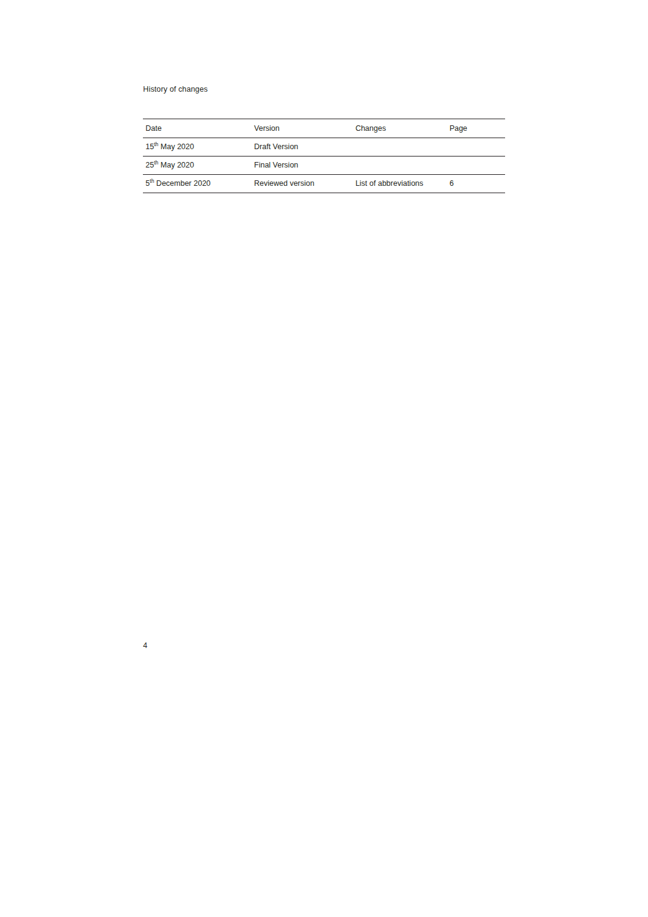History of changes
| Date | Version | Changes | Page |
| --- | --- | --- | --- |
| 15 th May 2020 | Draft Version | | |
| 25 th May 2020 | Final Version | | |
| 5 th December 2020 | Reviewed version | List of abbreviations | 6 |
4